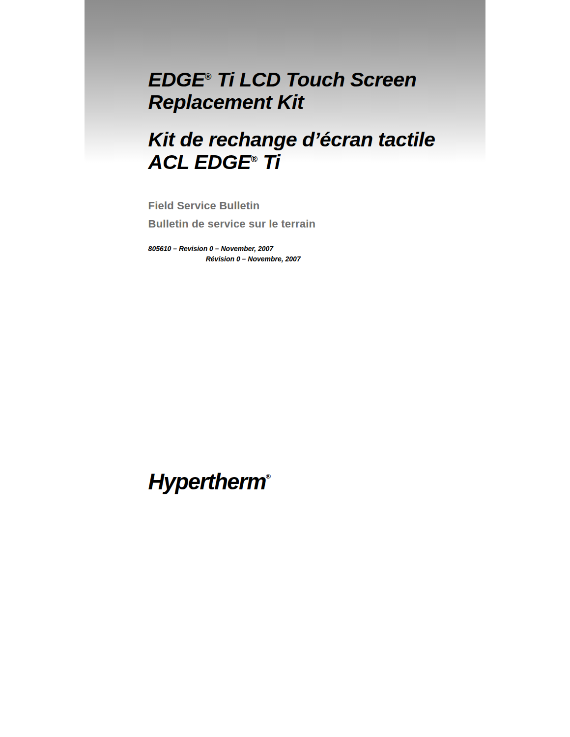EDGE® Ti LCD Touch Screen
Replacement Kit
Kit de rechange d’écran tactile
ACL EDGE® Ti
Field Service Bulletin
Bulletin de service sur le terrain
805610 – Revision 0 – November, 2007 Révision 0 – Novembre, 2007
Hypertherm®